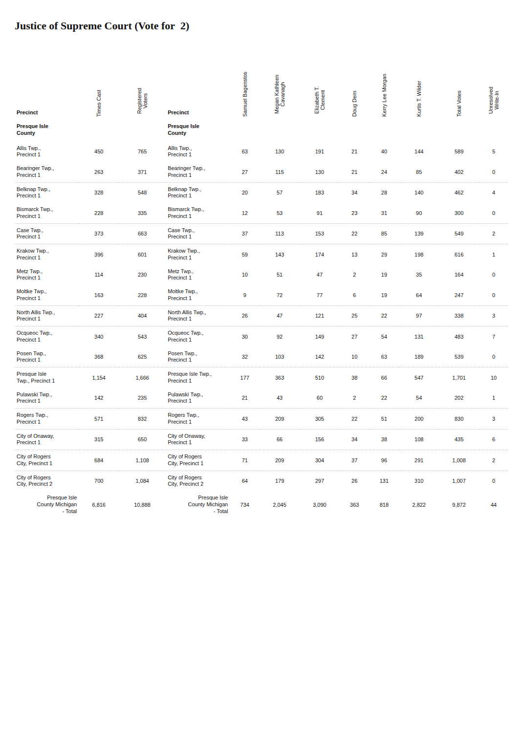Justice of Supreme Court (Vote for 2)
| Precinct | Times Cast | Registered Voters | Precinct | Samuel Bagenstos | Megan Kathleen Cavanagh | Elizabeth T. Clement | Doug Dern | Kerry Lee Morgan | Kurtis T. Wilder | Total Votes | Unresolved Write-In |
| --- | --- | --- | --- | --- | --- | --- | --- | --- | --- | --- | --- |
| Presque Isle County | | | Presque Isle County | | | | | | | | |
| Allis Twp., Precinct 1 | 450 | 765 | Allis Twp., Precinct 1 | 63 | 130 | 191 | 21 | 40 | 144 | 589 | 5 |
| Bearinger Twp., Precinct 1 | 263 | 371 | Bearinger Twp., Precinct 1 | 27 | 115 | 130 | 21 | 24 | 85 | 402 | 0 |
| Belknap Twp., Precinct 1 | 328 | 548 | Belknap Twp., Precinct 1 | 20 | 57 | 183 | 34 | 28 | 140 | 462 | 4 |
| Bismarck Twp., Precinct 1 | 228 | 335 | Bismarck Twp., Precinct 1 | 12 | 53 | 91 | 23 | 31 | 90 | 300 | 0 |
| Case Twp., Precinct 1 | 373 | 663 | Case Twp., Precinct 1 | 37 | 113 | 153 | 22 | 85 | 139 | 549 | 2 |
| Krakow Twp., Precinct 1 | 396 | 601 | Krakow Twp., Precinct 1 | 59 | 143 | 174 | 13 | 29 | 198 | 616 | 1 |
| Metz Twp., Precinct 1 | 114 | 230 | Metz Twp., Precinct 1 | 10 | 51 | 47 | 2 | 19 | 35 | 164 | 0 |
| Moltke Twp., Precinct 1 | 163 | 228 | Moltke Twp., Precinct 1 | 9 | 72 | 77 | 6 | 19 | 64 | 247 | 0 |
| North Allis Twp., Precinct 1 | 227 | 404 | North Allis Twp., Precinct 1 | 26 | 47 | 121 | 25 | 22 | 97 | 338 | 3 |
| Ocqueoc Twp., Precinct 1 | 340 | 543 | Ocqueoc Twp., Precinct 1 | 30 | 92 | 149 | 27 | 54 | 131 | 483 | 7 |
| Posen Twp., Precinct 1 | 368 | 625 | Posen Twp., Precinct 1 | 32 | 103 | 142 | 10 | 63 | 189 | 539 | 0 |
| Presque Isle Twp., Precinct 1 | 1,154 | 1,666 | Presque Isle Twp., Precinct 1 | 177 | 363 | 510 | 38 | 66 | 547 | 1,701 | 10 |
| Pulawski Twp., Precinct 1 | 142 | 235 | Pulawski Twp., Precinct 1 | 21 | 43 | 60 | 2 | 22 | 54 | 202 | 1 |
| Rogers Twp., Precinct 1 | 571 | 832 | Rogers Twp., Precinct 1 | 43 | 209 | 305 | 22 | 51 | 200 | 830 | 3 |
| City of Onaway, Precinct 1 | 315 | 650 | City of Onaway, Precinct 1 | 33 | 66 | 156 | 34 | 38 | 108 | 435 | 6 |
| City of Rogers City, Precinct 1 | 684 | 1,108 | City of Rogers City, Precinct 1 | 71 | 209 | 304 | 37 | 96 | 291 | 1,008 | 2 |
| City of Rogers City, Precinct 2 | 700 | 1,084 | City of Rogers City, Precinct 2 | 64 | 179 | 297 | 26 | 131 | 310 | 1,007 | 0 |
| Presque Isle County Michigan - Total | 6,816 | 10,888 | Presque Isle County Michigan - Total | 734 | 2,045 | 3,090 | 363 | 818 | 2,822 | 9,872 | 44 |